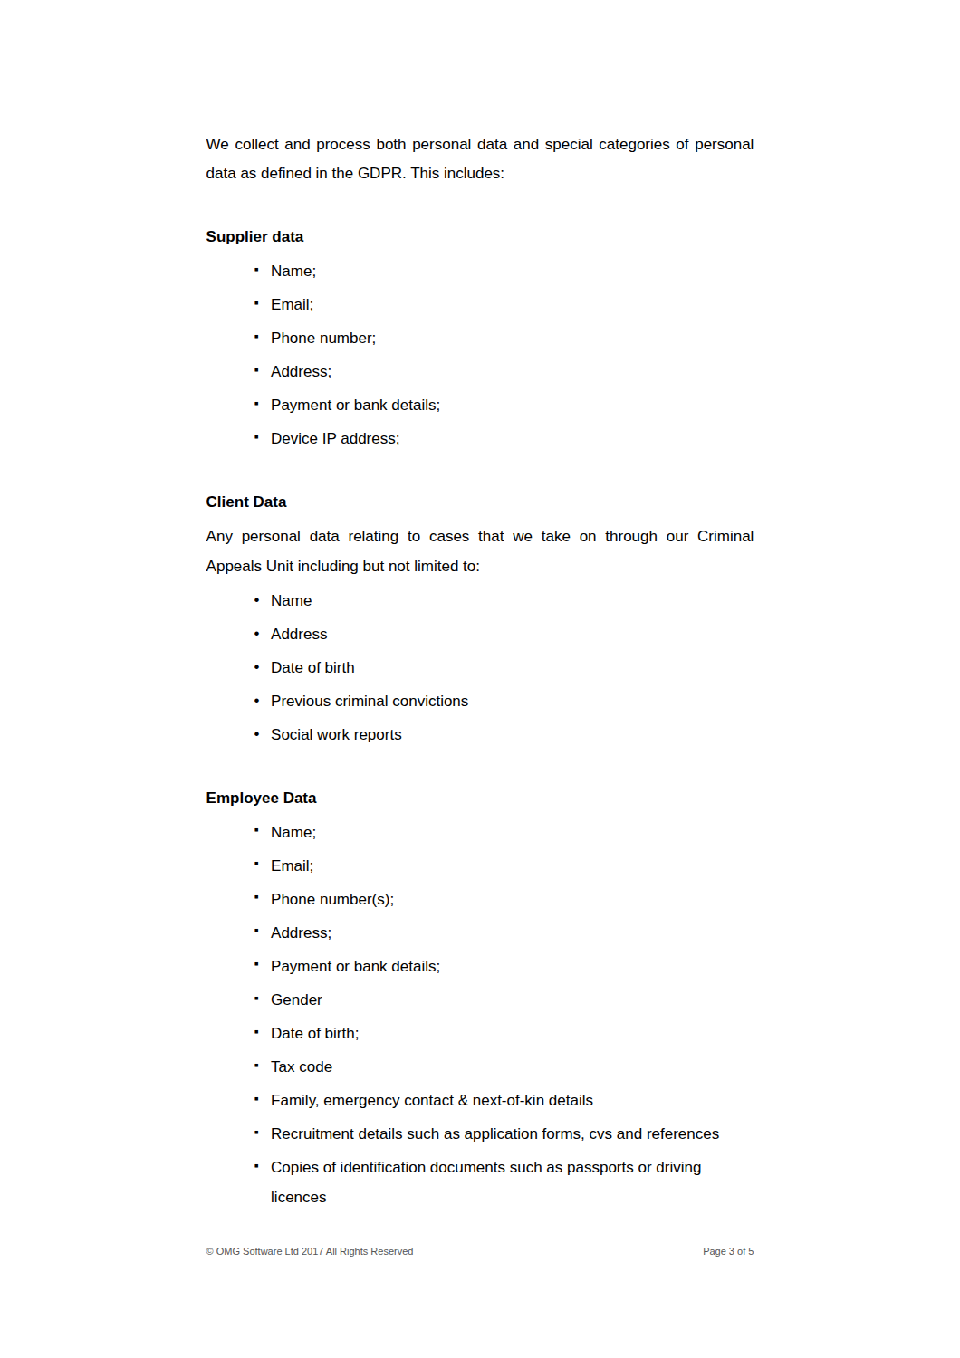We collect and process both personal data and special categories of personal data as defined in the GDPR. This includes:
Supplier data
Name;
Email;
Phone number;
Address;
Payment or bank details;
Device IP address;
Client Data
Any personal data relating to cases that we take on through our Criminal Appeals Unit including but not limited to:
Name
Address
Date of birth
Previous criminal convictions
Social work reports
Employee Data
Name;
Email;
Phone number(s);
Address;
Payment or bank details;
Gender
Date of birth;
Tax code
Family, emergency contact & next-of-kin details
Recruitment details such as application forms, cvs and references
Copies of identification documents such as passports or driving licences
© OMG Software Ltd 2017 All Rights Reserved Page 3 of 5